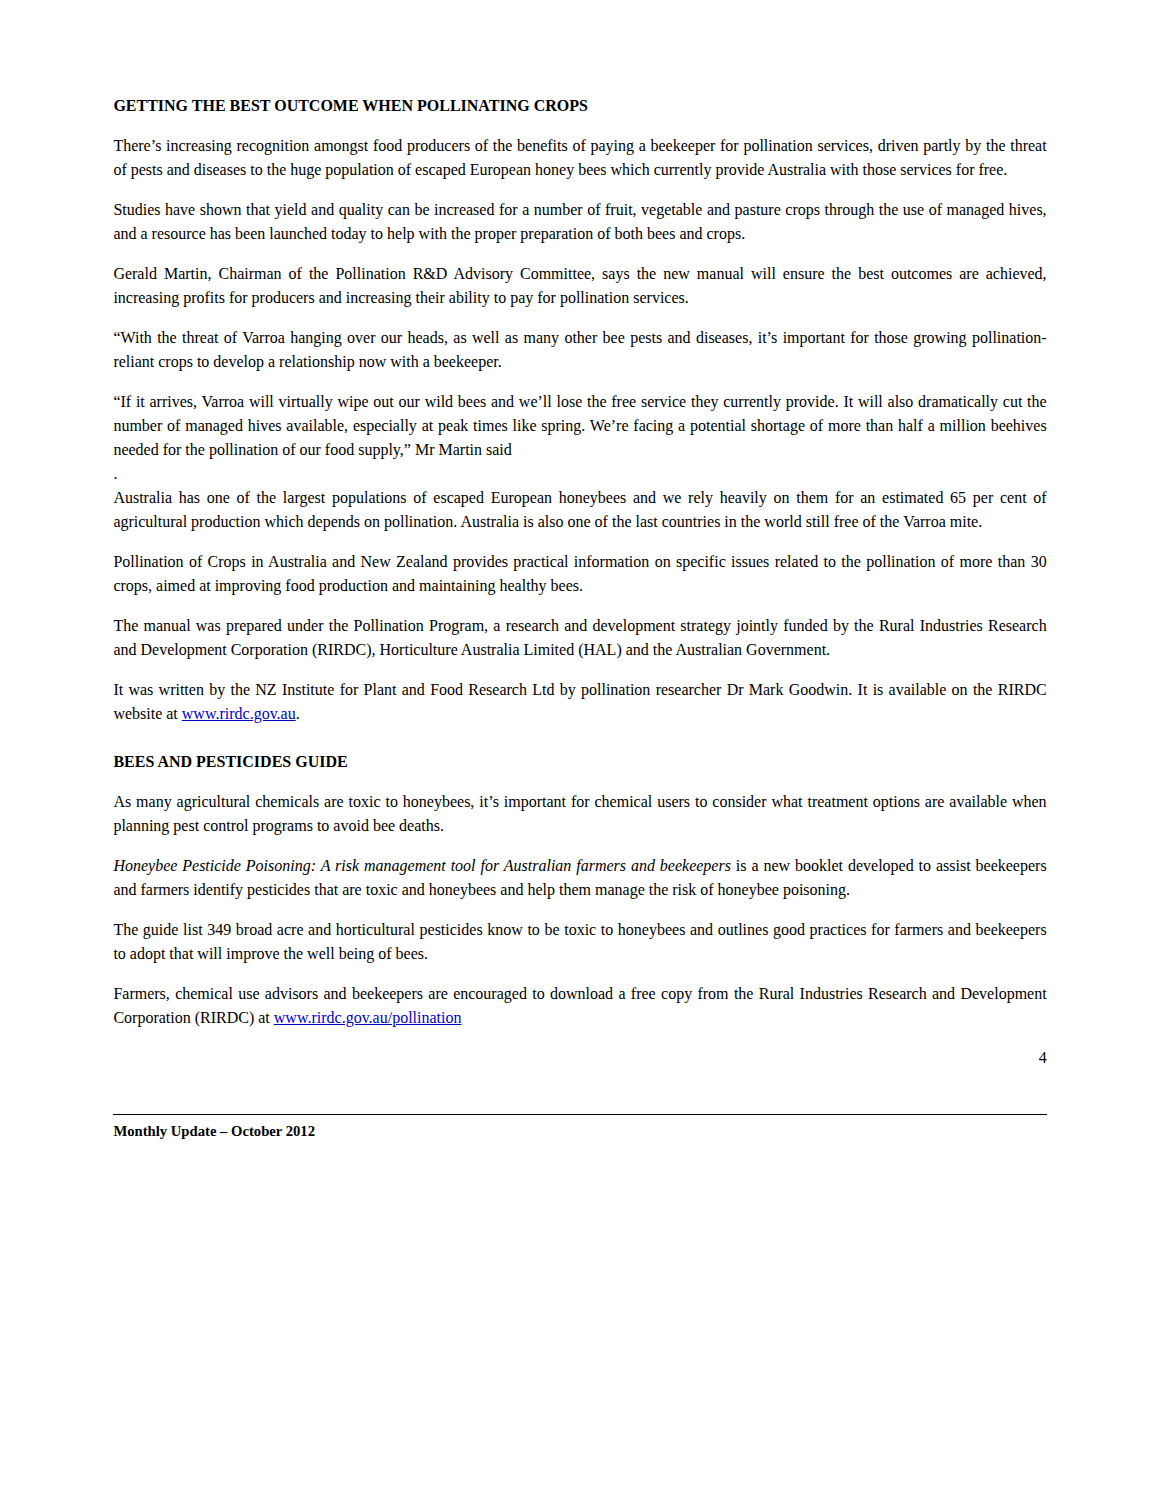Getting the best outcome when pollinating crops
There’s increasing recognition amongst food producers of the benefits of paying a beekeeper for pollination services, driven partly by the threat of pests and diseases to the huge population of escaped European honey bees which currently provide Australia with those services for free.
Studies have shown that yield and quality can be increased for a number of fruit, vegetable and pasture crops through the use of managed hives, and a resource has been launched today to help with the proper preparation of both bees and crops.
Gerald Martin, Chairman of the Pollination R&D Advisory Committee, says the new manual will ensure the best outcomes are achieved, increasing profits for producers and increasing their ability to pay for pollination services.
“With the threat of Varroa hanging over our heads, as well as many other bee pests and diseases, it’s important for those growing pollination-reliant crops to develop a relationship now with a beekeeper.
“If it arrives, Varroa will virtually wipe out our wild bees and we’ll lose the free service they currently provide. It will also dramatically cut the number of managed hives available, especially at peak times like spring. We’re facing a potential shortage of more than half a million beehives needed for the pollination of our food supply,” Mr Martin said
.
Australia has one of the largest populations of escaped European honeybees and we rely heavily on them for an estimated 65 per cent of agricultural production which depends on pollination. Australia is also one of the last countries in the world still free of the Varroa mite.
Pollination of Crops in Australia and New Zealand provides practical information on specific issues related to the pollination of more than 30 crops, aimed at improving food production and maintaining healthy bees.
The manual was prepared under the Pollination Program, a research and development strategy jointly funded by the Rural Industries Research and Development Corporation (RIRDC), Horticulture Australia Limited (HAL) and the Australian Government.
It was written by the NZ Institute for Plant and Food Research Ltd by pollination researcher Dr Mark Goodwin. It is available on the RIRDC website at www.rirdc.gov.au.
Bees and pesticides guide
As many agricultural chemicals are toxic to honeybees, it’s important for chemical users to consider what treatment options are available when planning pest control programs to avoid bee deaths.
Honeybee Pesticide Poisoning: A risk management tool for Australian farmers and beekeepers is a new booklet developed to assist beekeepers and farmers identify pesticides that are toxic and honeybees and help them manage the risk of honeybee poisoning.
The guide list 349 broad acre and horticultural pesticides know to be toxic to honeybees and outlines good practices for farmers and beekeepers to adopt that will improve the well being of bees.
Farmers, chemical use advisors and beekeepers are encouraged to download a free copy from the Rural Industries Research and Development Corporation (RIRDC) at www.rirdc.gov.au/pollination
4
Monthly Update – October 2012